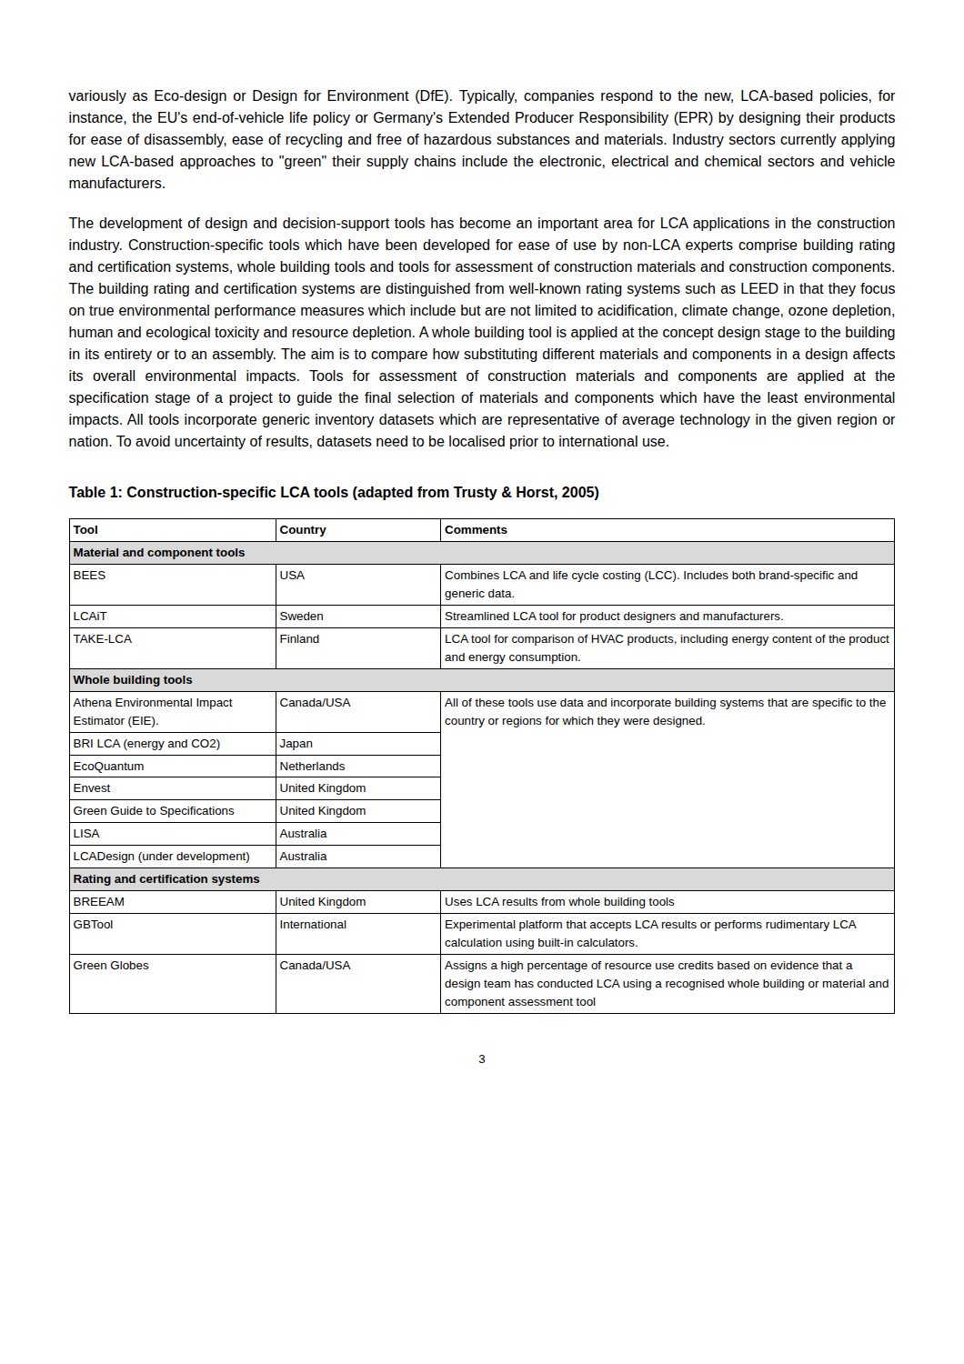variously as Eco-design or Design for Environment (DfE). Typically, companies respond to the new, LCA-based policies, for instance, the EU's end-of-vehicle life policy or Germany's Extended Producer Responsibility (EPR) by designing their products for ease of disassembly, ease of recycling and free of hazardous substances and materials. Industry sectors currently applying new LCA-based approaches to "green" their supply chains include the electronic, electrical and chemical sectors and vehicle manufacturers.
The development of design and decision-support tools has become an important area for LCA applications in the construction industry. Construction-specific tools which have been developed for ease of use by non-LCA experts comprise building rating and certification systems, whole building tools and tools for assessment of construction materials and construction components. The building rating and certification systems are distinguished from well-known rating systems such as LEED in that they focus on true environmental performance measures which include but are not limited to acidification, climate change, ozone depletion, human and ecological toxicity and resource depletion. A whole building tool is applied at the concept design stage to the building in its entirety or to an assembly. The aim is to compare how substituting different materials and components in a design affects its overall environmental impacts. Tools for assessment of construction materials and components are applied at the specification stage of a project to guide the final selection of materials and components which have the least environmental impacts. All tools incorporate generic inventory datasets which are representative of average technology in the given region or nation. To avoid uncertainty of results, datasets need to be localised prior to international use.
Table 1: Construction-specific LCA tools (adapted from Trusty & Horst, 2005)
| Tool | Country | Comments |
| --- | --- | --- |
| Material and component tools |
| BEES | USA | Combines LCA and life cycle costing (LCC). Includes both brand-specific and generic data. |
| LCAiT | Sweden | Streamlined LCA tool for product designers and manufacturers. |
| TAKE-LCA | Finland | LCA tool for comparison of HVAC products, including energy content of the product and energy consumption. |
| Whole building tools |
| Athena Environmental Impact Estimator (EIE). | Canada/USA | All of these tools use data and incorporate building systems that are specific to the country or regions for which they were designed. |
| BRI LCA (energy and CO2) | Japan |
| EcoQuantum | Netherlands |
| Envest | United Kingdom |
| Green Guide to Specifications | United Kingdom |
| LISA | Australia |
| LCADesign (under development) | Australia |
| Rating and certification systems |
| BREEAM | United Kingdom | Uses LCA results from whole building tools |
| GBTool | International | Experimental platform that accepts LCA results or performs rudimentary LCA calculation using built-in calculators. |
| Green Globes | Canada/USA | Assigns a high percentage of resource use credits based on evidence that a design team has conducted LCA using a recognised whole building or material and component assessment tool |
3